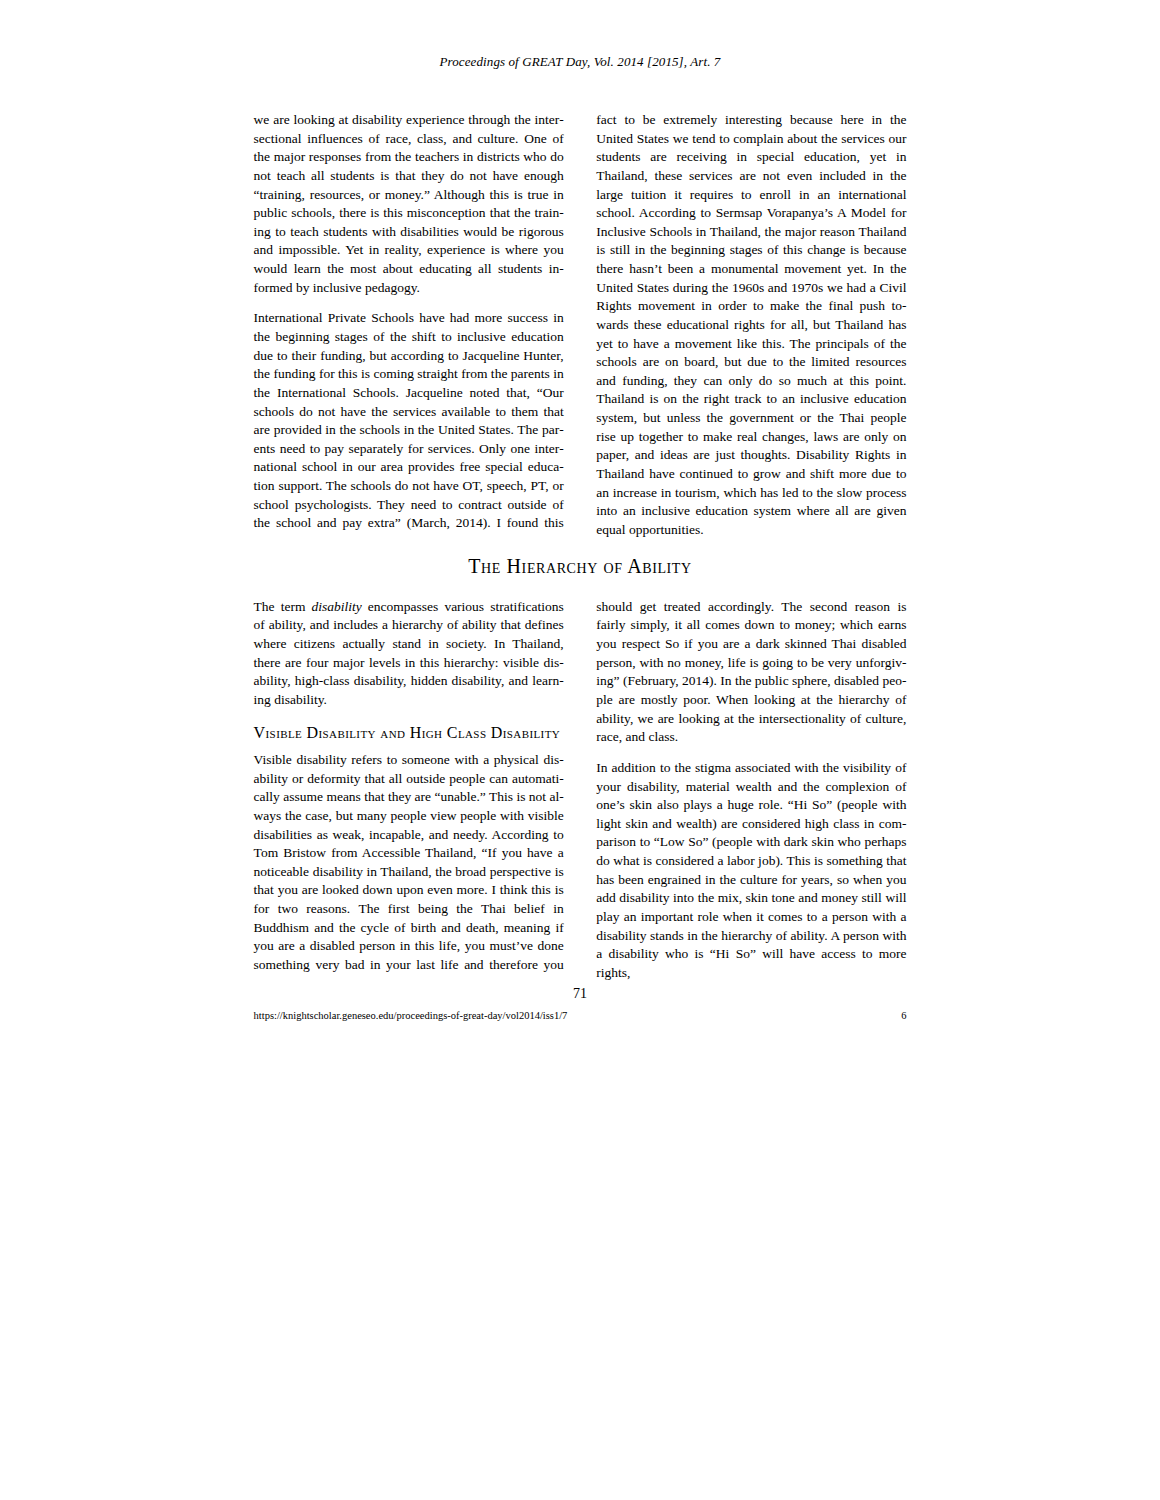Proceedings of GREAT Day, Vol. 2014 [2015], Art. 7
we are looking at disability experience through the intersectional influences of race, class, and culture. One of the major responses from the teachers in districts who do not teach all students is that they do not have enough “training, resources, or money.” Although this is true in public schools, there is this misconception that the training to teach students with disabilities would be rigorous and impossible. Yet in reality, experience is where you would learn the most about educating all students informed by inclusive pedagogy.
International Private Schools have had more success in the beginning stages of the shift to inclusive education due to their funding, but according to Jacqueline Hunter, the funding for this is coming straight from the parents in the International Schools. Jacqueline noted that, “Our schools do not have the services available to them that are provided in the schools in the United States. The parents need to pay separately for services. Only one international school in our area provides free special education support. The schools do not have OT, speech, PT, or school psychologists. They need to contract outside of the school and pay extra” (March, 2014). I found this fact to be extremely interesting because here in the United States we tend to complain about the services our students are receiving in special education, yet in Thailand, these services are not even included in the large tuition it requires to enroll in an international school. According to Sermsap Vorapanya’s A Model for Inclusive Schools in Thailand, the major reason Thailand is still in the beginning stages of this change is because there hasn’t been a monumental movement yet. In the United States during the 1960s and 1970s we had a Civil Rights movement in order to make the final push towards these educational rights for all, but Thailand has yet to have a movement like this. The principals of the schools are on board, but due to the limited resources and funding, they can only do so much at this point. Thailand is on the right track to an inclusive education system, but unless the government or the Thai people rise up together to make real changes, laws are only on paper, and ideas are just thoughts. Disability Rights in Thailand have continued to grow and shift more due to an increase in tourism, which has led to the slow process into an inclusive education system where all are given equal opportunities.
The Hierarchy of Ability
The term disability encompasses various stratifications of ability, and includes a hierarchy of ability that defines where citizens actually stand in society. In Thailand, there are four major levels in this hierarchy: visible disability, high-class disability, hidden disability, and learning disability.
Visible Disability and High Class Disability
Visible disability refers to someone with a physical disability or deformity that all outside people can automatically assume means that they are “unable.” This is not always the case, but many people view people with visible disabilities as weak, incapable, and needy. According to Tom Bristow from Accessible Thailand, “If you have a noticeable disability in Thailand, the broad perspective is that you are looked down upon even more. I think this is for two reasons. The first being the Thai belief in Buddhism and the cycle of birth and death, meaning if you are a disabled person in this life, you must’ve done something very bad in your last life and therefore you should get treated accordingly. The second reason is fairly simply, it all comes down to money; which earns you respect So if you are a dark skinned Thai disabled person, with no money, life is going to be very unforgiving” (February, 2014). In the public sphere, disabled people are mostly poor. When looking at the hierarchy of ability, we are looking at the intersectionality of culture, race, and class.
In addition to the stigma associated with the visibility of your disability, material wealth and the complexion of one’s skin also plays a huge role. “Hi So” (people with light skin and wealth) are considered high class in comparison to “Low So” (people with dark skin who perhaps do what is considered a labor job). This is something that has been engrained in the culture for years, so when you add disability into the mix, skin tone and money still will play an important role when it comes to a person with a disability stands in the hierarchy of ability. A person with a disability who is “Hi So” will have access to more rights,
71
https://knightscholar.geneseo.edu/proceedings-of-great-day/vol2014/iss1/7 6